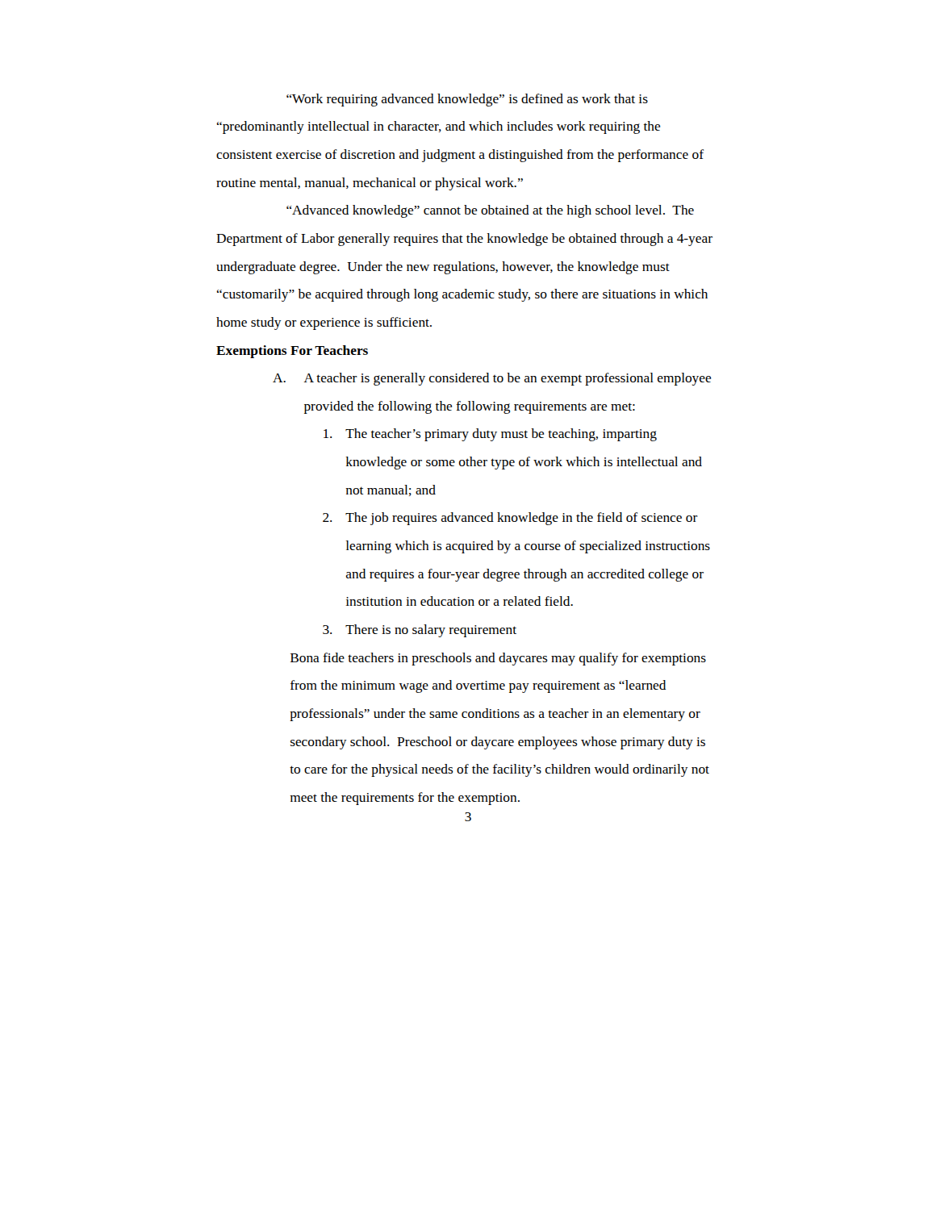“Work requiring advanced knowledge” is defined as work that is “predominantly intellectual in character, and which includes work requiring the consistent exercise of discretion and judgment a distinguished from the performance of routine mental, manual, mechanical or physical work.”
“Advanced knowledge” cannot be obtained at the high school level. The Department of Labor generally requires that the knowledge be obtained through a 4-year undergraduate degree. Under the new regulations, however, the knowledge must “customarily” be acquired through long academic study, so there are situations in which home study or experience is sufficient.
Exemptions For Teachers
A teacher is generally considered to be an exempt professional employee provided the following the following requirements are met:
The teacher’s primary duty must be teaching, imparting knowledge or some other type of work which is intellectual and not manual; and
The job requires advanced knowledge in the field of science or learning which is acquired by a course of specialized instructions and requires a four-year degree through an accredited college or institution in education or a related field.
There is no salary requirement
Bona fide teachers in preschools and daycares may qualify for exemptions from the minimum wage and overtime pay requirement as “learned professionals” under the same conditions as a teacher in an elementary or secondary school. Preschool or daycare employees whose primary duty is to care for the physical needs of the facility’s children would ordinarily not meet the requirements for the exemption.
3